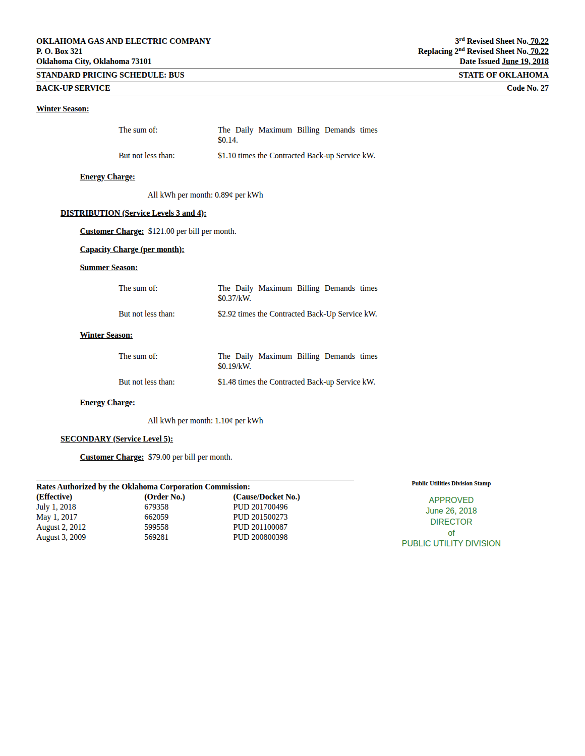| OKLAHOMA GAS AND ELECTRIC COMPANY | 3 rd Revised Sheet No. 70.22 |
| P. O. Box 321 | Replacing 2 nd Revised Sheet No. 70.22 |
| Oklahoma City, Oklahoma 73101 | Date Issued June 19, 2018 |
| STANDARD PRICING SCHEDULE: BUS | STATE OF OKLAHOMA |
| BACK-UP SERVICE | Code No. 27 |
Winter Season:
| The sum of: | The Daily Maximum Billing Demands times $0.14. |
| But not less than: | $1.10 times the Contracted Back-up Service kW. |
Energy Charge:
All kWh per month: 0.89¢ per kWh
DISTRIBUTION (Service Levels 3 and 4):
Customer Charge: $121.00 per bill per month.
Capacity Charge (per month):
Summer Season:
| The sum of: | The Daily Maximum Billing Demands times $0.37/kW. |
| But not less than: | $2.92 times the Contracted Back-Up Service kW. |
Winter Season:
| The sum of: | The Daily Maximum Billing Demands times $0.19/kW. |
| But not less than: | $1.48 times the Contracted Back-up Service kW. |
Energy Charge:
All kWh per month: 1.10¢ per kWh
SECONDARY (Service Level 5):
Customer Charge: $79.00 per bill per month.
| Rates Authorized by the Oklahoma Corporation Commission: / (Effective) / (Order No.) / (Cause/Docket No.) / / --- / --- / --- / / July 1, 2018 / 679358 / PUD 201700496 / / May 1, 2017 / 662059 / PUD 201500273 / / August 2, 2012 / 599558 / PUD 201100087 / / August 3, 2009 / 569281 / PUD 200800398 / | Public Utilities Division Stamp APPROVED June 26, 2018 DIRECTOR of PUBLIC UTILITY DIVISION |